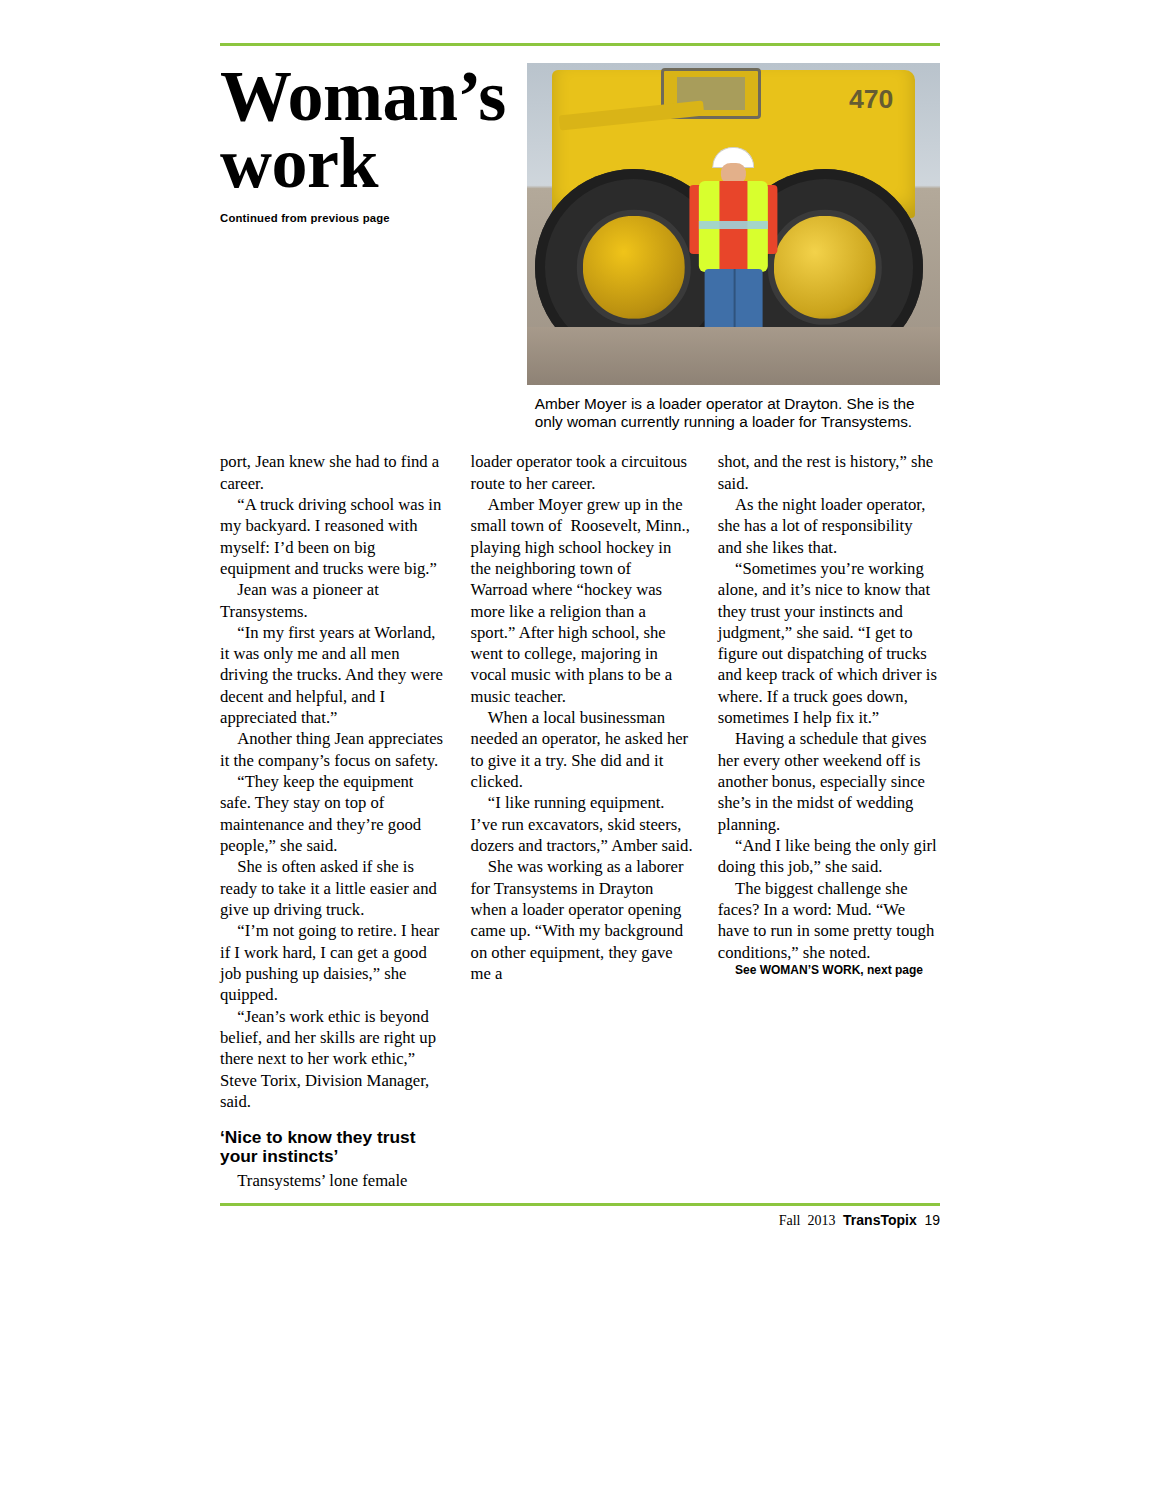Woman’s work
Continued from previous page
470
Amber Moyer is a loader operator at Drayton. She is the only woman currently running a loader for Transystems.
port, Jean knew she had to find a career.
“A truck driving school was in my backyard. I reasoned with myself: I’d been on big equipment and trucks were big.”
Jean was a pioneer at Transystems.
“In my first years at Worland, it was only me and all men driving the trucks. And they were decent and helpful, and I appreciated that.”
Another thing Jean appreciates it the company’s focus on safety.
“They keep the equipment safe. They stay on top of maintenance and they’re good people,” she said.
She is often asked if she is ready to take it a little easier and give up driving truck.
“I’m not going to retire. I hear if I work hard, I can get a good job pushing up daisies,” she quipped.
“Jean’s work ethic is beyond belief, and her skills are right up there next to her work ethic,” Steve Torix, Division Manager, said.
‘Nice to know they trust your instincts’
Transystems’ lone female
loader operator took a circuitous route to her career.
Amber Moyer grew up in the small town of Roosevelt, Minn., playing high school hockey in the neighboring town of Warroad where “hockey was more like a religion than a sport.” After high school, she went to college, majoring in vocal music with plans to be a music teacher.
When a local businessman needed an operator, he asked her to give it a try. She did and it clicked.
“I like running equipment. I’ve run excavators, skid steers, dozers and tractors,” Amber said.
She was working as a laborer for Transystems in Drayton when a loader operator opening came up. “With my background on other equipment, they gave me a
shot, and the rest is history,” she said.
As the night loader operator, she has a lot of responsibility and she likes that.
“Sometimes you’re working alone, and it’s nice to know that they trust your instincts and judgment,” she said. “I get to figure out dispatching of trucks and keep track of which driver is where. If a truck goes down, sometimes I help fix it.”
Having a schedule that gives her every other weekend off is another bonus, especially since she’s in the midst of wedding planning.
“And I like being the only girl doing this job,” she said.
The biggest challenge she faces? In a word: Mud. “We have to run in some pretty tough conditions,” she noted.
See WOMAN’S WORK, next page
Fall 2013 TransTopix 19